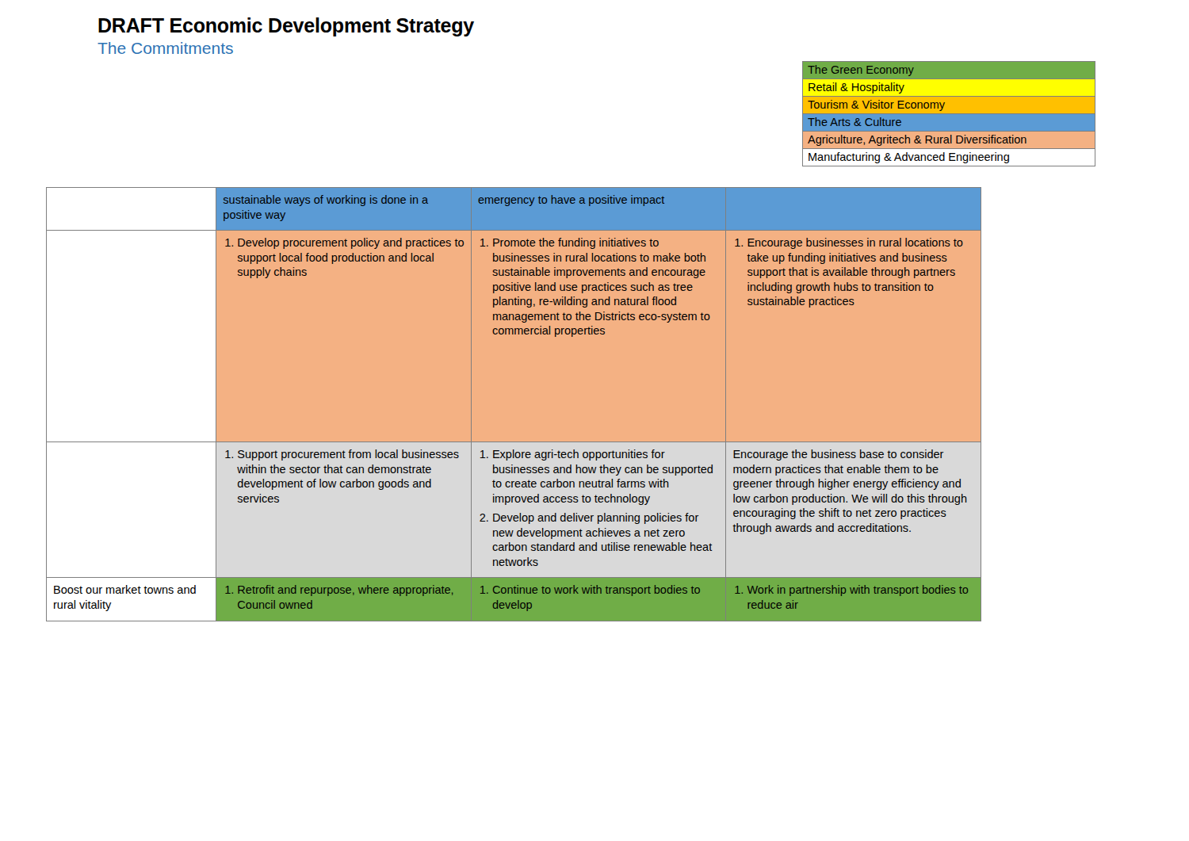DRAFT Economic Development Strategy
The Commitments
| The Green Economy |
| Retail & Hospitality |
| Tourism & Visitor Economy |
| The Arts & Culture |
| Agriculture, Agritech & Rural Diversification |
| Manufacturing & Advanced Engineering |
| | sustainable ways of working is done in a positive way | emergency to have a positive impact | |
| | Develop procurement policy and practices to support local food production and local supply chains | Promote the funding initiatives to businesses in rural locations to make both sustainable improvements and encourage positive land use practices such as tree planting, re-wilding and natural flood management to the Districts eco-system to commercial properties | Encourage businesses in rural locations to take up funding initiatives and business support that is available through partners including growth hubs to transition to sustainable practices |
| | Support procurement from local businesses within the sector that can demonstrate development of low carbon goods and services | Explore agri-tech opportunities for businesses and how they can be supported to create carbon neutral farms with improved access to technology Develop and deliver planning policies for new development achieves a net zero carbon standard and utilise renewable heat networks | Encourage the business base to consider modern practices that enable them to be greener through higher energy efficiency and low carbon production. We will do this through encouraging the shift to net zero practices through awards and accreditations. |
| Boost our market towns and rural vitality | Retrofit and repurpose, where appropriate, Council owned | Continue to work with transport bodies to develop | Work in partnership with transport bodies to reduce air |